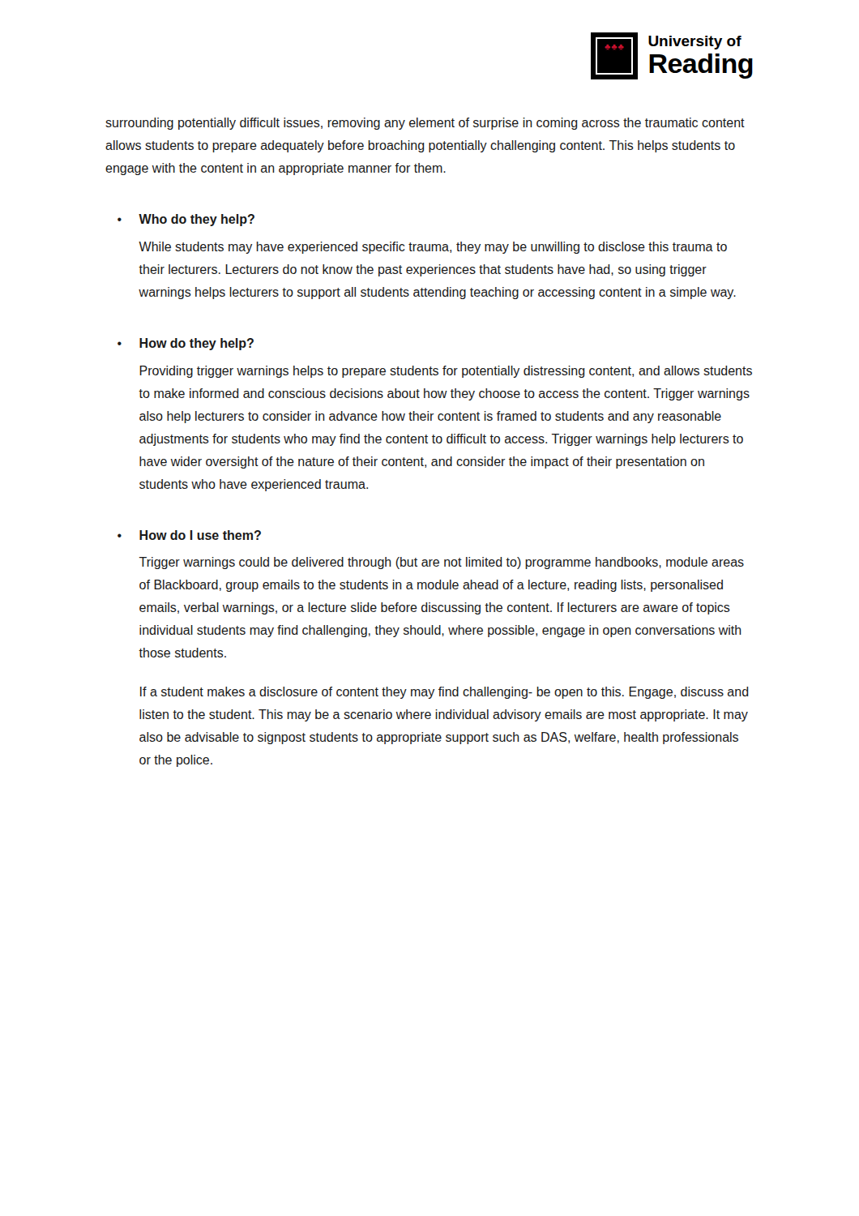University of Reading
surrounding potentially difficult issues, removing any element of surprise in coming across the traumatic content allows students to prepare adequately before broaching potentially challenging content. This helps students to engage with the content in an appropriate manner for them.
Who do they help?
While students may have experienced specific trauma, they may be unwilling to disclose this trauma to their lecturers. Lecturers do not know the past experiences that students have had, so using trigger warnings helps lecturers to support all students attending teaching or accessing content in a simple way.
How do they help?
Providing trigger warnings helps to prepare students for potentially distressing content, and allows students to make informed and conscious decisions about how they choose to access the content. Trigger warnings also help lecturers to consider in advance how their content is framed to students and any reasonable adjustments for students who may find the content to difficult to access. Trigger warnings help lecturers to have wider oversight of the nature of their content, and consider the impact of their presentation on students who have experienced trauma.
How do I use them?
Trigger warnings could be delivered through (but are not limited to) programme handbooks, module areas of Blackboard, group emails to the students in a module ahead of a lecture, reading lists, personalised emails, verbal warnings, or a lecture slide before discussing the content. If lecturers are aware of topics individual students may find challenging, they should, where possible, engage in open conversations with those students.
If a student makes a disclosure of content they may find challenging- be open to this. Engage, discuss and listen to the student. This may be a scenario where individual advisory emails are most appropriate. It may also be advisable to signpost students to appropriate support such as DAS, welfare, health professionals or the police.